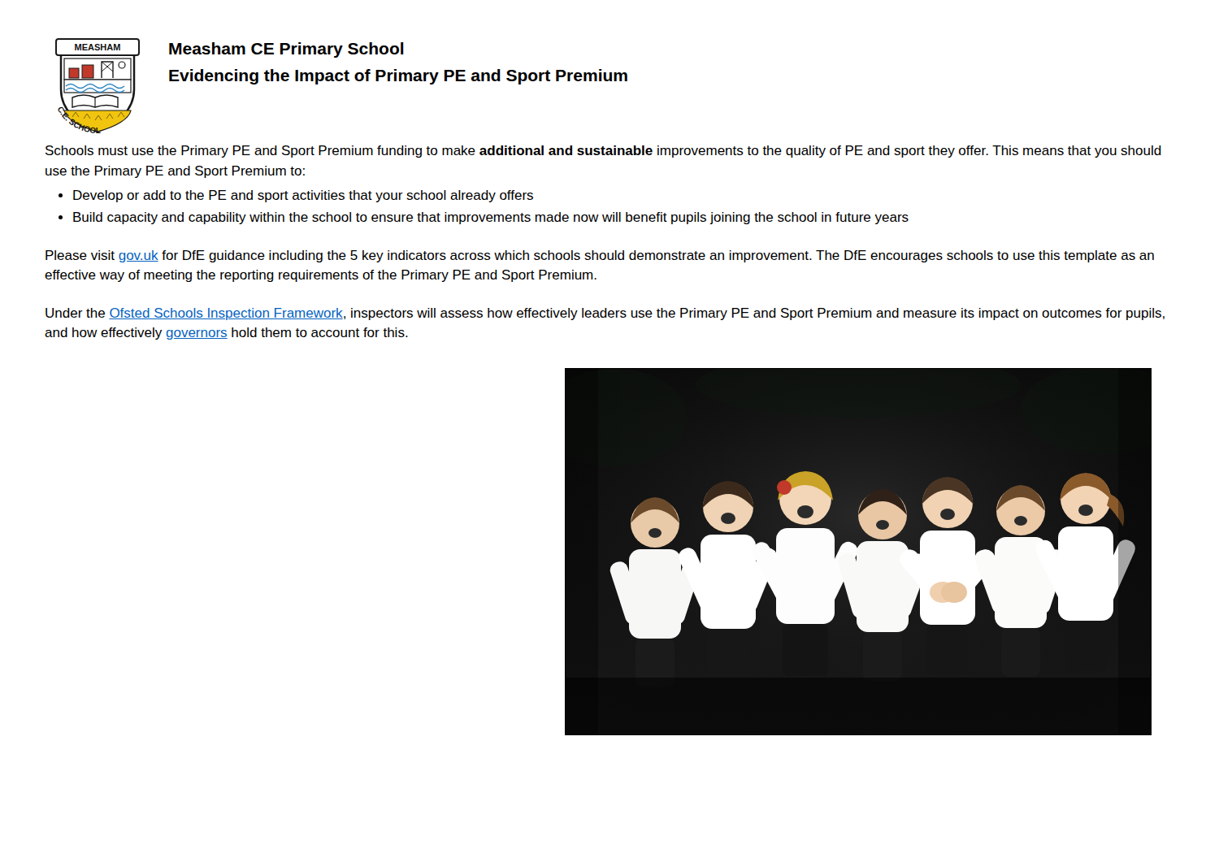Measham CE School crest MEASHAM C.E. SCHOOL
Measham CE Primary School
Evidencing the Impact of Primary PE and Sport Premium
Schools must use the Primary PE and Sport Premium funding to make additional and sustainable improvements to the quality of PE and sport they offer. This means that you should use the Primary PE and Sport Premium to:
Develop or add to the PE and sport activities that your school already offers
Build capacity and capability within the school to ensure that improvements made now will benefit pupils joining the school in future years
Please visit gov.uk for DfE guidance including the 5 key indicators across which schools should demonstrate an improvement. The DfE encourages schools to use this template as an effective way of meeting the reporting requirements of the Primary PE and Sport Premium.
Under the Ofsted Schools Inspection Framework, inspectors will assess how effectively leaders use the Primary PE and Sport Premium and measure its impact on outcomes for pupils, and how effectively governors hold them to account for this.